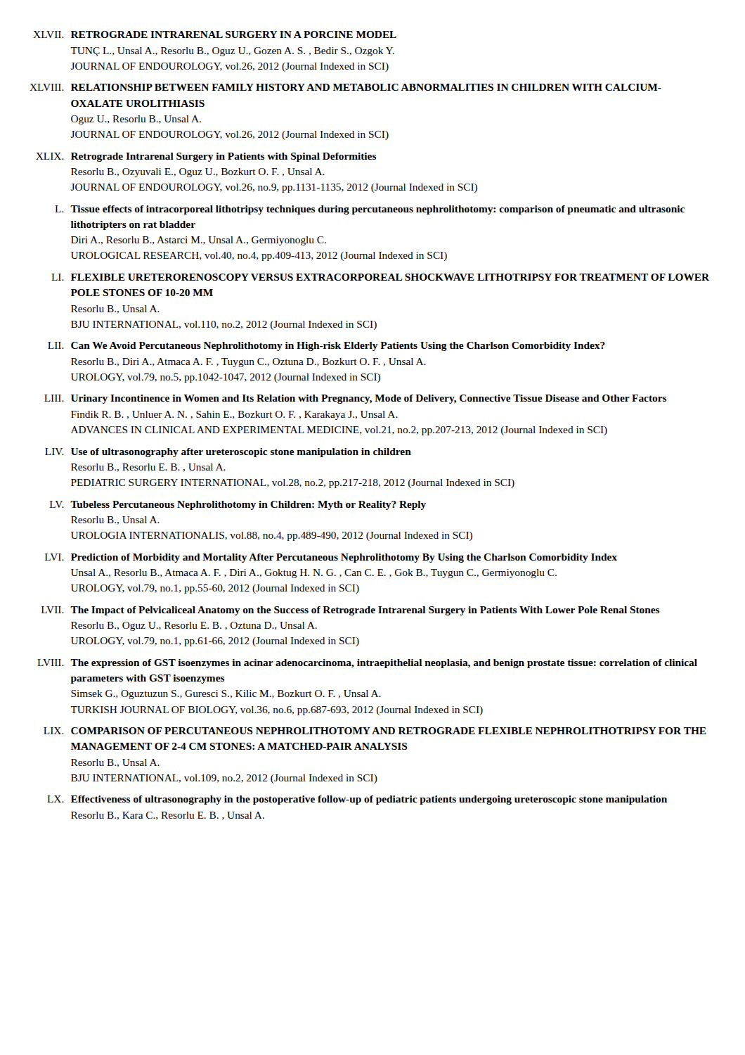RETROGRADE INTRARENAL SURGERY IN A PORCINE MODEL TUNÇ L., Unsal A., Resorlu B., Oguz U., Gozen A. S. , Bedir S., Ozgok Y. JOURNAL OF ENDOUROLOGY, vol.26, 2012 (Journal Indexed in SCI)
RELATIONSHIP BETWEEN FAMILY HISTORY AND METABOLIC ABNORMALITIES IN CHILDREN WITH CALCIUM-OXALATE UROLITHIASIS Oguz U., Resorlu B., Unsal A. JOURNAL OF ENDOUROLOGY, vol.26, 2012 (Journal Indexed in SCI)
Retrograde Intrarenal Surgery in Patients with Spinal Deformities Resorlu B., Ozyuvali E., Oguz U., Bozkurt O. F. , Unsal A. JOURNAL OF ENDOUROLOGY, vol.26, no.9, pp.1131-1135, 2012 (Journal Indexed in SCI)
Tissue effects of intracorporeal lithotripsy techniques during percutaneous nephrolithotomy: comparison of pneumatic and ultrasonic lithotripters on rat bladder Diri A., Resorlu B., Astarci M., Unsal A., Germiyonoglu C. UROLOGICAL RESEARCH, vol.40, no.4, pp.409-413, 2012 (Journal Indexed in SCI)
FLEXIBLE URETERORENOSCOPY VERSUS EXTRACORPOREAL SHOCKWAVE LITHOTRIPSY FOR TREATMENT OF LOWER POLE STONES OF 10-20 MM Resorlu B., Unsal A. BJU INTERNATIONAL, vol.110, no.2, 2012 (Journal Indexed in SCI)
Can We Avoid Percutaneous Nephrolithotomy in High-risk Elderly Patients Using the Charlson Comorbidity Index? Resorlu B., Diri A., Atmaca A. F. , Tuygun C., Oztuna D., Bozkurt O. F. , Unsal A. UROLOGY, vol.79, no.5, pp.1042-1047, 2012 (Journal Indexed in SCI)
Urinary Incontinence in Women and Its Relation with Pregnancy, Mode of Delivery, Connective Tissue Disease and Other Factors Findik R. B. , Unluer A. N. , Sahin E., Bozkurt O. F. , Karakaya J., Unsal A. ADVANCES IN CLINICAL AND EXPERIMENTAL MEDICINE, vol.21, no.2, pp.207-213, 2012 (Journal Indexed in SCI)
Use of ultrasonography after ureteroscopic stone manipulation in children Resorlu B., Resorlu E. B. , Unsal A. PEDIATRIC SURGERY INTERNATIONAL, vol.28, no.2, pp.217-218, 2012 (Journal Indexed in SCI)
Tubeless Percutaneous Nephrolithotomy in Children: Myth or Reality? Reply Resorlu B., Unsal A. UROLOGIA INTERNATIONALIS, vol.88, no.4, pp.489-490, 2012 (Journal Indexed in SCI)
Prediction of Morbidity and Mortality After Percutaneous Nephrolithotomy By Using the Charlson Comorbidity Index Unsal A., Resorlu B., Atmaca A. F. , Diri A., Goktug H. N. G. , Can C. E. , Gok B., Tuygun C., Germiyonoglu C. UROLOGY, vol.79, no.1, pp.55-60, 2012 (Journal Indexed in SCI)
The Impact of Pelvicaliceal Anatomy on the Success of Retrograde Intrarenal Surgery in Patients With Lower Pole Renal Stones Resorlu B., Oguz U., Resorlu E. B. , Oztuna D., Unsal A. UROLOGY, vol.79, no.1, pp.61-66, 2012 (Journal Indexed in SCI)
The expression of GST isoenzymes in acinar adenocarcinoma, intraepithelial neoplasia, and benign prostate tissue: correlation of clinical parameters with GST isoenzymes Simsek G., Oguztuzun S., Guresci S., Kilic M., Bozkurt O. F. , Unsal A. TURKISH JOURNAL OF BIOLOGY, vol.36, no.6, pp.687-693, 2012 (Journal Indexed in SCI)
COMPARISON OF PERCUTANEOUS NEPHROLITHOTOMY AND RETROGRADE FLEXIBLE NEPHROLITHOTRIPSY FOR THE MANAGEMENT OF 2-4 CM STONES: A MATCHED-PAIR ANALYSIS Resorlu B., Unsal A. BJU INTERNATIONAL, vol.109, no.2, 2012 (Journal Indexed in SCI)
Effectiveness of ultrasonography in the postoperative follow-up of pediatric patients undergoing ureteroscopic stone manipulation Resorlu B., Kara C., Resorlu E. B. , Unsal A.